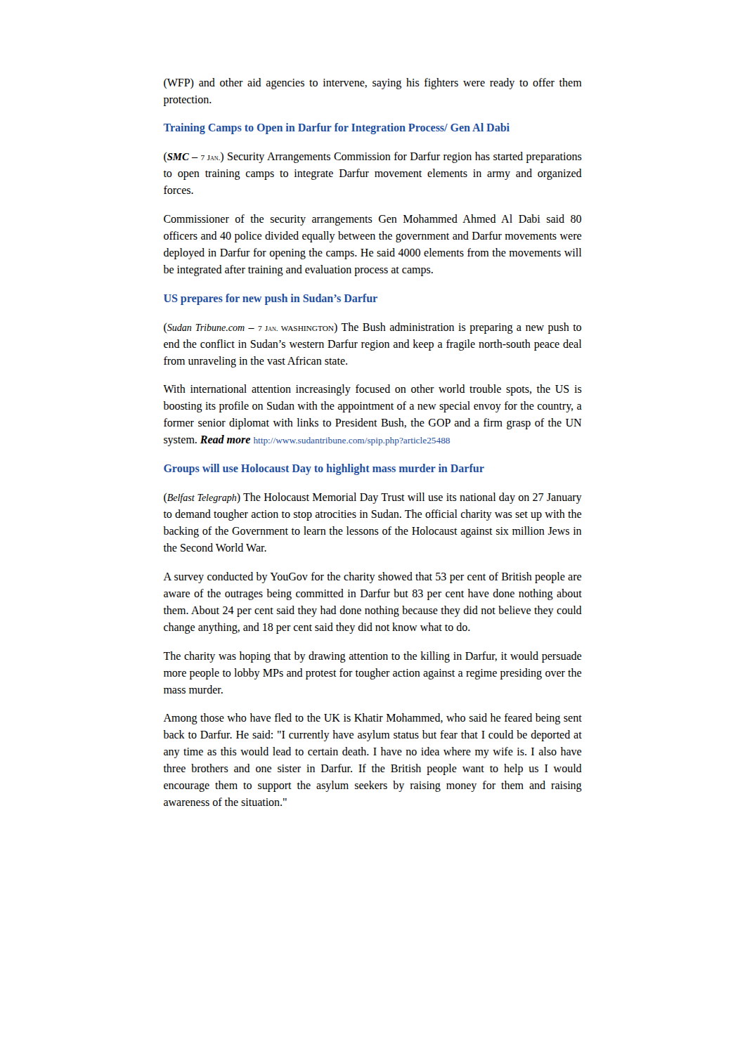(WFP) and other aid agencies to intervene, saying his fighters were ready to offer them protection.
Training Camps to Open in Darfur for Integration Process/ Gen Al Dabi
(SMC – 7 Jan.) Security Arrangements Commission for Darfur region has started preparations to open training camps to integrate Darfur movement elements in army and organized forces.
Commissioner of the security arrangements Gen Mohammed Ahmed Al Dabi said 80 officers and 40 police divided equally between the government and Darfur movements were deployed in Darfur for opening the camps. He said 4000 elements from the movements will be integrated after training and evaluation process at camps.
US prepares for new push in Sudan’s Darfur
(Sudan Tribune.com – 7 Jan. WASHINGTON) The Bush administration is preparing a new push to end the conflict in Sudan’s western Darfur region and keep a fragile north-south peace deal from unraveling in the vast African state.
With international attention increasingly focused on other world trouble spots, the US is boosting its profile on Sudan with the appointment of a new special envoy for the country, a former senior diplomat with links to President Bush, the GOP and a firm grasp of the UN system. Read more http://www.sudantribune.com/spip.php?article25488
Groups will use Holocaust Day to highlight mass murder in Darfur
(Belfast Telegraph) The Holocaust Memorial Day Trust will use its national day on 27 January to demand tougher action to stop atrocities in Sudan. The official charity was set up with the backing of the Government to learn the lessons of the Holocaust against six million Jews in the Second World War.
A survey conducted by YouGov for the charity showed that 53 per cent of British people are aware of the outrages being committed in Darfur but 83 per cent have done nothing about them. About 24 per cent said they had done nothing because they did not believe they could change anything, and 18 per cent said they did not know what to do.
The charity was hoping that by drawing attention to the killing in Darfur, it would persuade more people to lobby MPs and protest for tougher action against a regime presiding over the mass murder.
Among those who have fled to the UK is Khatir Mohammed, who said he feared being sent back to Darfur. He said: "I currently have asylum status but fear that I could be deported at any time as this would lead to certain death. I have no idea where my wife is. I also have three brothers and one sister in Darfur. If the British people want to help us I would encourage them to support the asylum seekers by raising money for them and raising awareness of the situation."